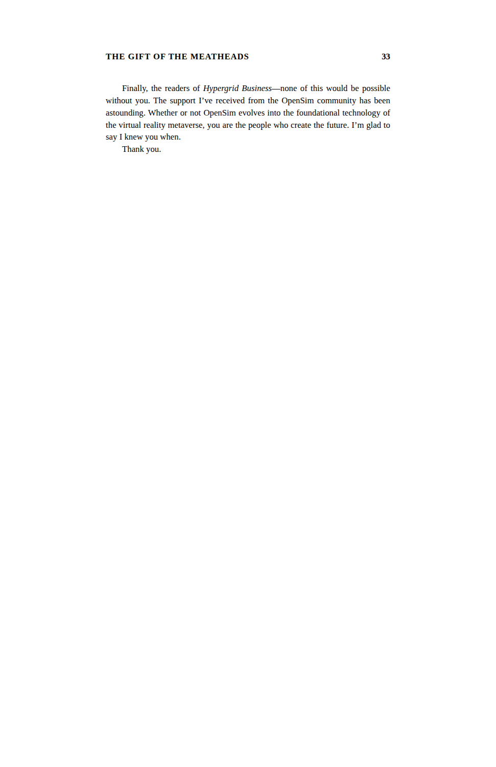The Gift of the Meatheads 33
Finally, the readers of Hypergrid Business—none of this would be possible without you. The support I’ve received from the OpenSim community has been astounding. Whether or not OpenSim evolves into the foundational technology of the virtual reality metaverse, you are the people who create the future. I’m glad to say I knew you when.
Thank you.